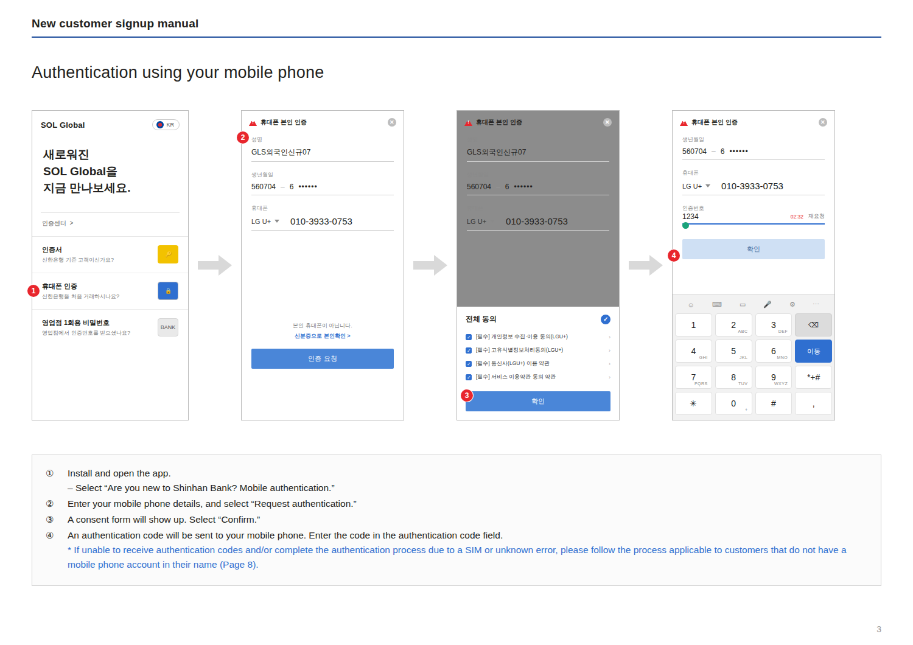New customer signup manual
Authentication using your mobile phone
SOL Global
KR
새로워진
SOL Global을
지금 만나보세요.
인증센터 >
인증서
신한은행 기존 고객이신가요?
🔑
1
휴대폰 인증
신한은행을 처음 거래하시나요?
🔒
영업점 1회용 비밀번호
영업점에서 인증번호를 받으셨나요?
BANK
2
휴대폰 본인 인증 ✕
성명
GLS외국인신규07
생년월일
560704 – 6••••••
휴대폰
LG U+ 010-3933-0753
본인 휴대폰이 아닙니다. 신분증으로 본인확인 >
인증 요청
휴대폰 본인 인증 ✕
성명
GLS외국인신규07
생년월일
560704 – 6••••••
휴대폰
LG U+ 010-3933-0753
전체 동의 ✓
✓[필수] 개인정보 수집·이용 동의(LGU+)›
✓[필수] 고유식별정보처리동의(LGU+)›
✓[필수] 통신사(LGU+) 이용 약관›
✓[필수] 서비스 이용약관 동의 약관›
3
확인
휴대폰 본인 인증 ✕
생년월일
560704 – 6••••••
휴대폰
LG U+ 010-3933-0753
인증번호
1234 02:32 재요청
4
확인
☺⌨▭🎤⚙⋯
1
2ABC
3DEF
⌫
4GHI
5JKL
6MNO
이동
7PQRS
8TUV
9WXYZ
*+#
✳
0+
#
,
① Install and open the app. – Select “Are you new to Shinhan Bank? Mobile authentication.”
② Enter your mobile phone details, and select “Request authentication.”
③ A consent form will show up. Select “Confirm.”
④ An authentication code will be sent to your mobile phone. Enter the code in the authentication code field. * If unable to receive authentication codes and/or complete the authentication process due to a SIM or unknown error, please follow the process applicable to customers that do not have a mobile phone account in their name (Page 8).
3